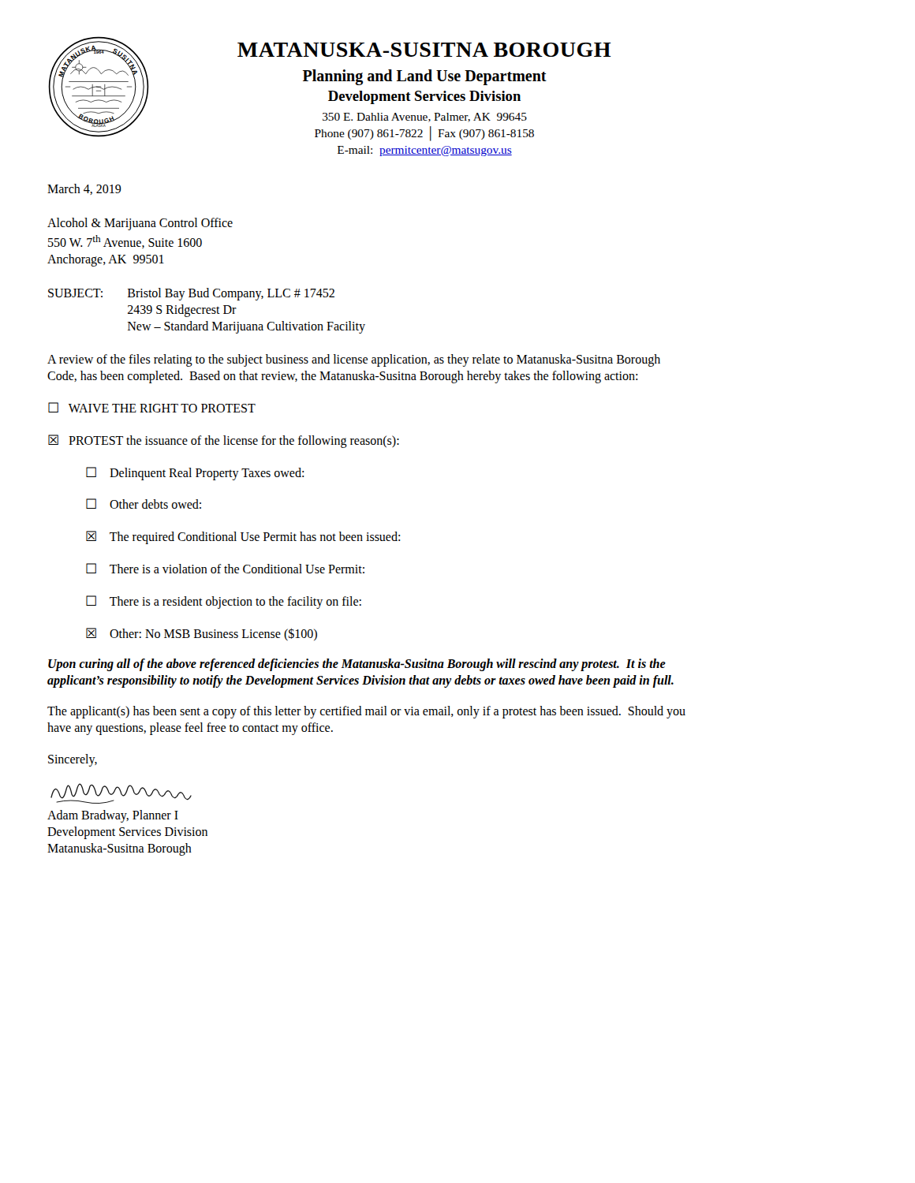MATANUSKA SUSITNA 1964 BOROUGH ALASKA
MATANUSKA-SUSITNA BOROUGH
Planning and Land Use Department
Development Services Division
350 E. Dahlia Avenue, Palmer, AK 99645
Phone (907) 861-7822 │ Fax (907) 861-8158
E-mail: permitcenter@matsugov.us
March 4, 2019
Alcohol & Marijuana Control Office
550 W. 7th Avenue, Suite 1600
Anchorage, AK 99501
| SUBJECT: | Bristol Bay Bud Company, LLC # 17452 |
| | 2439 S Ridgecrest Dr |
| | New – Standard Marijuana Cultivation Facility |
A review of the files relating to the subject business and license application, as they relate to Matanuska-Susitna Borough Code, has been completed. Based on that review, the Matanuska-Susitna Borough hereby takes the following action:
☐ WAIVE THE RIGHT TO PROTEST
☒ PROTEST the issuance of the license for the following reason(s):
☐ Delinquent Real Property Taxes owed:
☐ Other debts owed:
☒ The required Conditional Use Permit has not been issued:
☐ There is a violation of the Conditional Use Permit:
☐ There is a resident objection to the facility on file:
☒ Other: No MSB Business License ($100)
Upon curing all of the above referenced deficiencies the Matanuska-Susitna Borough will rescind any protest. It is the applicant’s responsibility to notify the Development Services Division that any debts or taxes owed have been paid in full.
The applicant(s) has been sent a copy of this letter by certified mail or via email, only if a protest has been issued. Should you have any questions, please feel free to contact my office.
Sincerely,
Adam Bradway, Planner I
Development Services Division
Matanuska-Susitna Borough